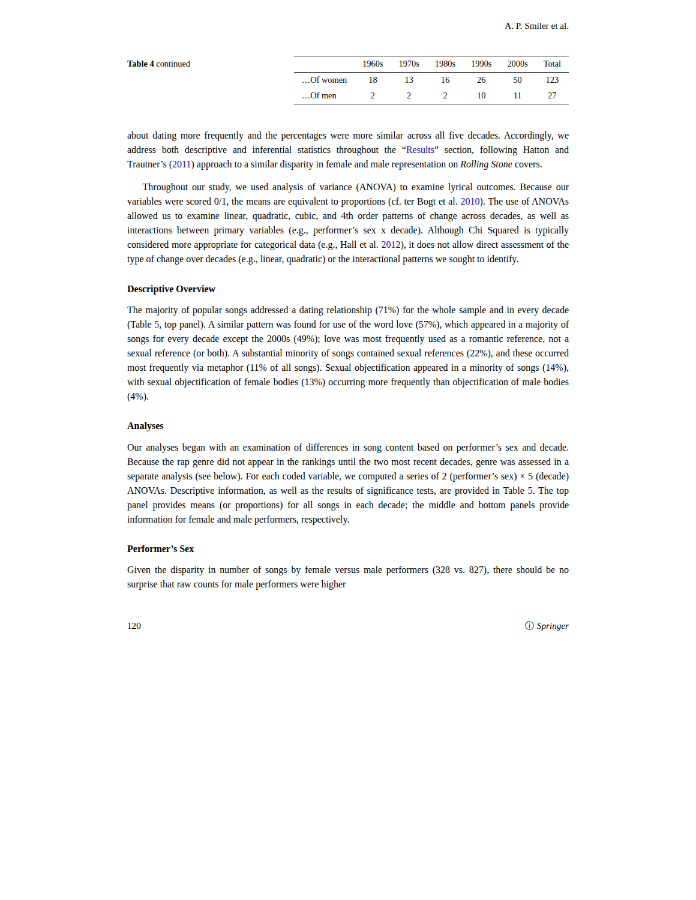A. P. Smiler et al.
Table 4 continued
| | 1960s | 1970s | 1980s | 1990s | 2000s | Total |
| --- | --- | --- | --- | --- | --- | --- |
| …Of women | 18 | 13 | 16 | 26 | 50 | 123 |
| …Of men | 2 | 2 | 2 | 10 | 11 | 27 |
about dating more frequently and the percentages were more similar across all five decades. Accordingly, we address both descriptive and inferential statistics throughout the “Results” section, following Hatton and Trautner’s (2011) approach to a similar disparity in female and male representation on Rolling Stone covers.
Throughout our study, we used analysis of variance (ANOVA) to examine lyrical outcomes. Because our variables were scored 0/1, the means are equivalent to proportions (cf. ter Bogt et al. 2010). The use of ANOVAs allowed us to examine linear, quadratic, cubic, and 4th order patterns of change across decades, as well as interactions between primary variables (e.g., performer’s sex x decade). Although Chi Squared is typically considered more appropriate for categorical data (e.g., Hall et al. 2012), it does not allow direct assessment of the type of change over decades (e.g., linear, quadratic) or the interactional patterns we sought to identify.
Descriptive Overview
The majority of popular songs addressed a dating relationship (71%) for the whole sample and in every decade (Table 5, top panel). A similar pattern was found for use of the word love (57%), which appeared in a majority of songs for every decade except the 2000s (49%); love was most frequently used as a romantic reference, not a sexual reference (or both). A substantial minority of songs contained sexual references (22%), and these occurred most frequently via metaphor (11% of all songs). Sexual objectification appeared in a minority of songs (14%), with sexual objectification of female bodies (13%) occurring more frequently than objectification of male bodies (4%).
Analyses
Our analyses began with an examination of differences in song content based on performer’s sex and decade. Because the rap genre did not appear in the rankings until the two most recent decades, genre was assessed in a separate analysis (see below). For each coded variable, we computed a series of 2 (performer’s sex) × 5 (decade) ANOVAs. Descriptive information, as well as the results of significance tests, are provided in Table 5. The top panel provides means (or proportions) for all songs in each decade; the middle and bottom panels provide information for female and male performers, respectively.
Performer’s Sex
Given the disparity in number of songs by female versus male performers (328 vs. 827), there should be no surprise that raw counts for male performers were higher
120 Springer